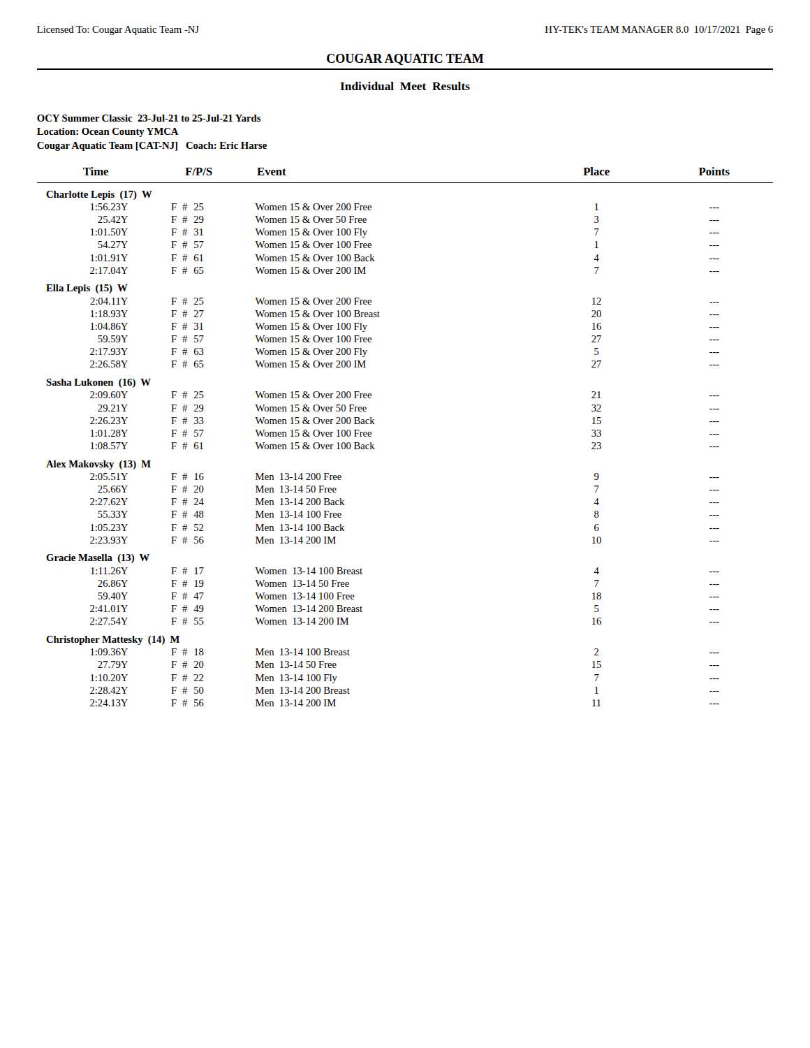Licensed To: Cougar Aquatic Team -NJ
HY-TEK's TEAM MANAGER 8.0 10/17/2021 Page 6
COUGAR AQUATIC TEAM
Individual Meet Results
OCY Summer Classic 23-Jul-21 to 25-Jul-21 Yards
Location: Ocean County YMCA
Cougar Aquatic Team [CAT-NJ] Coach: Eric Harse
| Time | F/P/S | Event | Place | Points |
| --- | --- | --- | --- | --- |
| Charlotte Lepis (17) W |
| 1:56.23Y | F # 25 | Women 15 & Over 200 Free | 1 | --- |
| 25.42Y | F # 29 | Women 15 & Over 50 Free | 3 | --- |
| 1:01.50Y | F # 31 | Women 15 & Over 100 Fly | 7 | --- |
| 54.27Y | F # 57 | Women 15 & Over 100 Free | 1 | --- |
| 1:01.91Y | F # 61 | Women 15 & Over 100 Back | 4 | --- |
| 2:17.04Y | F # 65 | Women 15 & Over 200 IM | 7 | --- |
| Ella Lepis (15) W |
| 2:04.11Y | F # 25 | Women 15 & Over 200 Free | 12 | --- |
| 1:18.93Y | F # 27 | Women 15 & Over 100 Breast | 20 | --- |
| 1:04.86Y | F # 31 | Women 15 & Over 100 Fly | 16 | --- |
| 59.59Y | F # 57 | Women 15 & Over 100 Free | 27 | --- |
| 2:17.93Y | F # 63 | Women 15 & Over 200 Fly | 5 | --- |
| 2:26.58Y | F # 65 | Women 15 & Over 200 IM | 27 | --- |
| Sasha Lukonen (16) W |
| 2:09.60Y | F # 25 | Women 15 & Over 200 Free | 21 | --- |
| 29.21Y | F # 29 | Women 15 & Over 50 Free | 32 | --- |
| 2:26.23Y | F # 33 | Women 15 & Over 200 Back | 15 | --- |
| 1:01.28Y | F # 57 | Women 15 & Over 100 Free | 33 | --- |
| 1:08.57Y | F # 61 | Women 15 & Over 100 Back | 23 | --- |
| Alex Makovsky (13) M |
| 2:05.51Y | F # 16 | Men 13-14 200 Free | 9 | --- |
| 25.66Y | F # 20 | Men 13-14 50 Free | 7 | --- |
| 2:27.62Y | F # 24 | Men 13-14 200 Back | 4 | --- |
| 55.33Y | F # 48 | Men 13-14 100 Free | 8 | --- |
| 1:05.23Y | F # 52 | Men 13-14 100 Back | 6 | --- |
| 2:23.93Y | F # 56 | Men 13-14 200 IM | 10 | --- |
| Gracie Masella (13) W |
| 1:11.26Y | F # 17 | Women 13-14 100 Breast | 4 | --- |
| 26.86Y | F # 19 | Women 13-14 50 Free | 7 | --- |
| 59.40Y | F # 47 | Women 13-14 100 Free | 18 | --- |
| 2:41.01Y | F # 49 | Women 13-14 200 Breast | 5 | --- |
| 2:27.54Y | F # 55 | Women 13-14 200 IM | 16 | --- |
| Christopher Mattesky (14) M |
| 1:09.36Y | F # 18 | Men 13-14 100 Breast | 2 | --- |
| 27.79Y | F # 20 | Men 13-14 50 Free | 15 | --- |
| 1:10.20Y | F # 22 | Men 13-14 100 Fly | 7 | --- |
| 2:28.42Y | F # 50 | Men 13-14 200 Breast | 1 | --- |
| 2:24.13Y | F # 56 | Men 13-14 200 IM | 11 | --- |